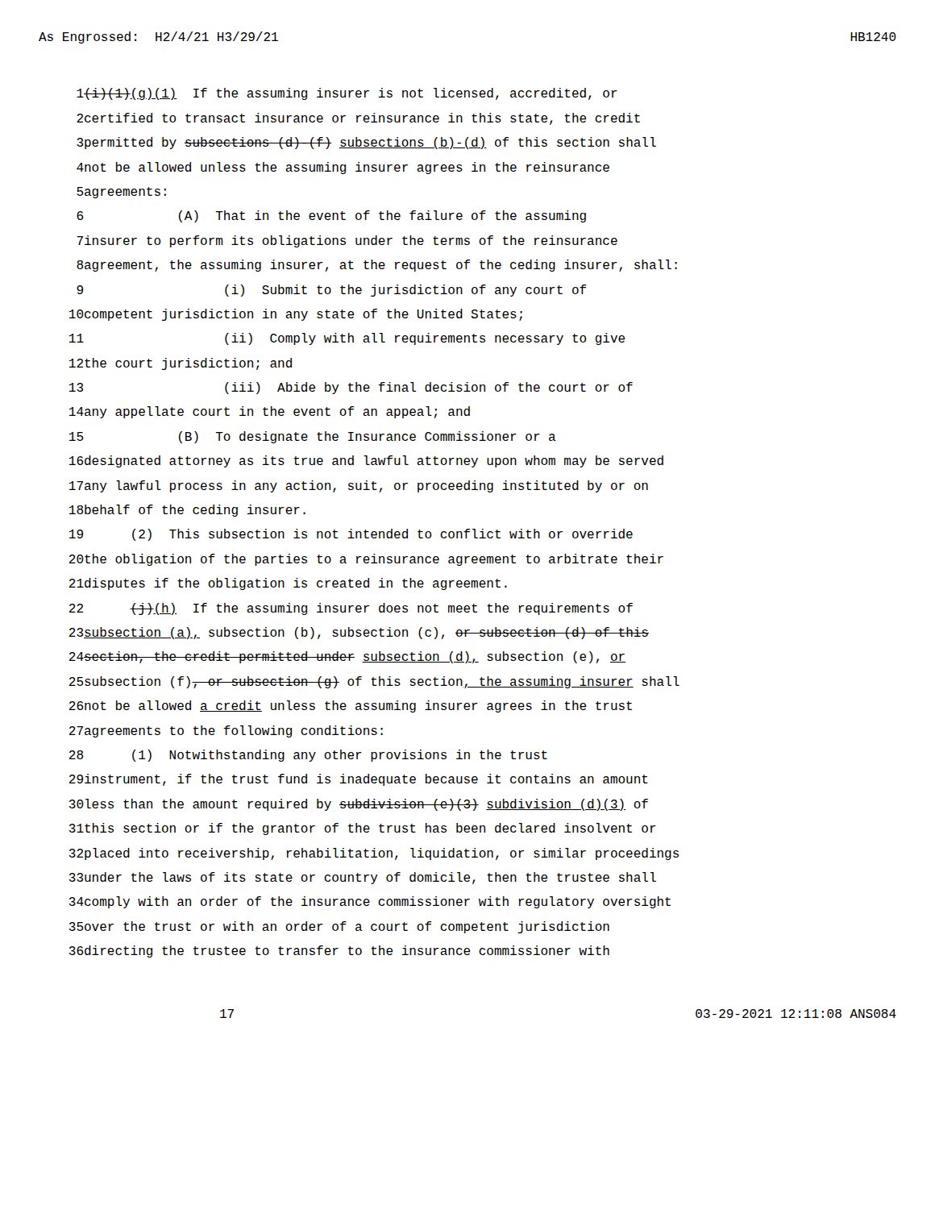As Engrossed: H2/4/21 H3/29/21HB1240
| 1 | (i)(1) (g)(1) If the assuming insurer is not licensed, accredited, or |
| 2 | certified to transact insurance or reinsurance in this state, the credit |
| 3 | permitted by subsections (d)-(f) subsections (b)-(d) of this section shall |
| 4 | not be allowed unless the assuming insurer agrees in the reinsurance |
| 5 | agreements: |
| 6 | (A) That in the event of the failure of the assuming |
| 7 | insurer to perform its obligations under the terms of the reinsurance |
| 8 | agreement, the assuming insurer, at the request of the ceding insurer, shall: |
| 9 | (i) Submit to the jurisdiction of any court of |
| 10 | competent jurisdiction in any state of the United States; |
| 11 | (ii) Comply with all requirements necessary to give |
| 12 | the court jurisdiction; and |
| 13 | (iii) Abide by the final decision of the court or of |
| 14 | any appellate court in the event of an appeal; and |
| 15 | (B) To designate the Insurance Commissioner or a |
| 16 | designated attorney as its true and lawful attorney upon whom may be served |
| 17 | any lawful process in any action, suit, or proceeding instituted by or on |
| 18 | behalf of the ceding insurer. |
| 19 | (2) This subsection is not intended to conflict with or override |
| 20 | the obligation of the parties to a reinsurance agreement to arbitrate their |
| 21 | disputes if the obligation is created in the agreement. |
| 22 | (j) (h) If the assuming insurer does not meet the requirements of |
| 23 | subsection (a), subsection (b), subsection (c), or subsection (d) of this |
| 24 | section, the credit permitted under subsection (d), subsection (e), or |
| 25 | subsection (f) , or subsection (g) of this section , the assuming insurer shall |
| 26 | not be allowed a credit unless the assuming insurer agrees in the trust |
| 27 | agreements to the following conditions: |
| 28 | (1) Notwithstanding any other provisions in the trust |
| 29 | instrument, if the trust fund is inadequate because it contains an amount |
| 30 | less than the amount required by subdivision (e)(3) subdivision (d)(3) of |
| 31 | this section or if the grantor of the trust has been declared insolvent or |
| 32 | placed into receivership, rehabilitation, liquidation, or similar proceedings |
| 33 | under the laws of its state or country of domicile, then the trustee shall |
| 34 | comply with an order of the insurance commissioner with regulatory oversight |
| 35 | over the trust or with an order of a court of competent jurisdiction |
| 36 | directing the trustee to transfer to the insurance commissioner with |
17 03-29-2021 12:11:08 ANS084